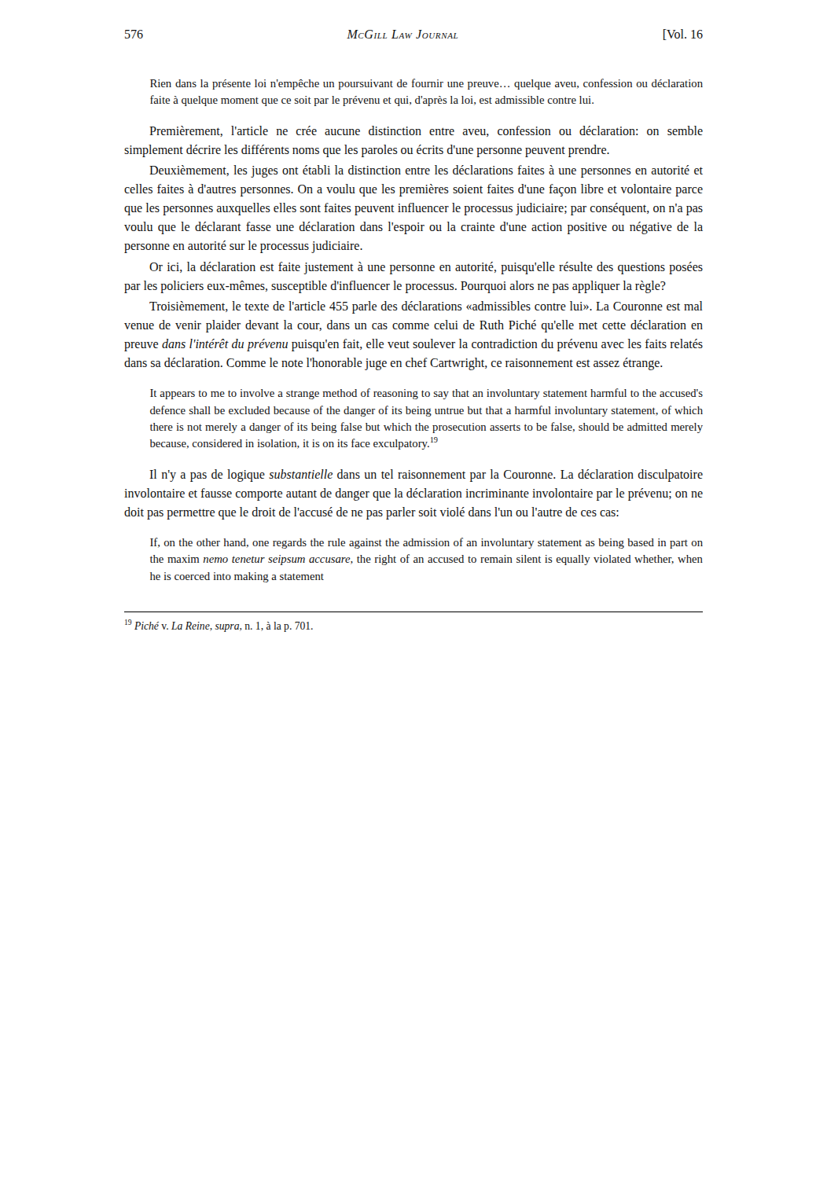576 McGill Law Journal [Vol. 16
Rien dans la présente loi n'empêche un poursuivant de fournir une preuve… quelque aveu, confession ou déclaration faite à quelque moment que ce soit par le prévenu et qui, d'après la loi, est admissible contre lui.
Premièrement, l'article ne crée aucune distinction entre aveu, confession ou déclaration: on semble simplement décrire les différents noms que les paroles ou écrits d'une personne peuvent prendre.
Deuxièmement, les juges ont établi la distinction entre les déclarations faites à une personnes en autorité et celles faites à d'autres personnes. On a voulu que les premières soient faites d'une façon libre et volontaire parce que les personnes auxquelles elles sont faites peuvent influencer le processus judiciaire; par conséquent, on n'a pas voulu que le déclarant fasse une déclaration dans l'espoir ou la crainte d'une action positive ou négative de la personne en autorité sur le processus judiciaire.
Or ici, la déclaration est faite justement à une personne en autorité, puisqu'elle résulte des questions posées par les policiers eux-mêmes, susceptible d'influencer le processus. Pourquoi alors ne pas appliquer la règle?
Troisièmement, le texte de l'article 455 parle des déclarations «admissibles contre lui». La Couronne est mal venue de venir plaider devant la cour, dans un cas comme celui de Ruth Piché qu'elle met cette déclaration en preuve dans l'intérêt du prévenu puisqu'en fait, elle veut soulever la contradiction du prévenu avec les faits relatés dans sa déclaration. Comme le note l'honorable juge en chef Cartwright, ce raisonnement est assez étrange.
It appears to me to involve a strange method of reasoning to say that an involuntary statement harmful to the accused's defence shall be excluded because of the danger of its being untrue but that a harmful involuntary statement, of which there is not merely a danger of its being false but which the prosecution asserts to be false, should be admitted merely because, considered in isolation, it is on its face exculpatory.19
Il n'y a pas de logique substantielle dans un tel raisonnement par la Couronne. La déclaration disculpatoire involontaire et fausse comporte autant de danger que la déclaration incriminante involontaire par le prévenu; on ne doit pas permettre que le droit de l'accusé de ne pas parler soit violé dans l'un ou l'autre de ces cas:
If, on the other hand, one regards the rule against the admission of an involuntary statement as being based in part on the maxim nemo tenetur seipsum accusare, the right of an accused to remain silent is equally violated whether, when he is coerced into making a statement
19 Piché v. La Reine, supra, n. 1, à la p. 701.